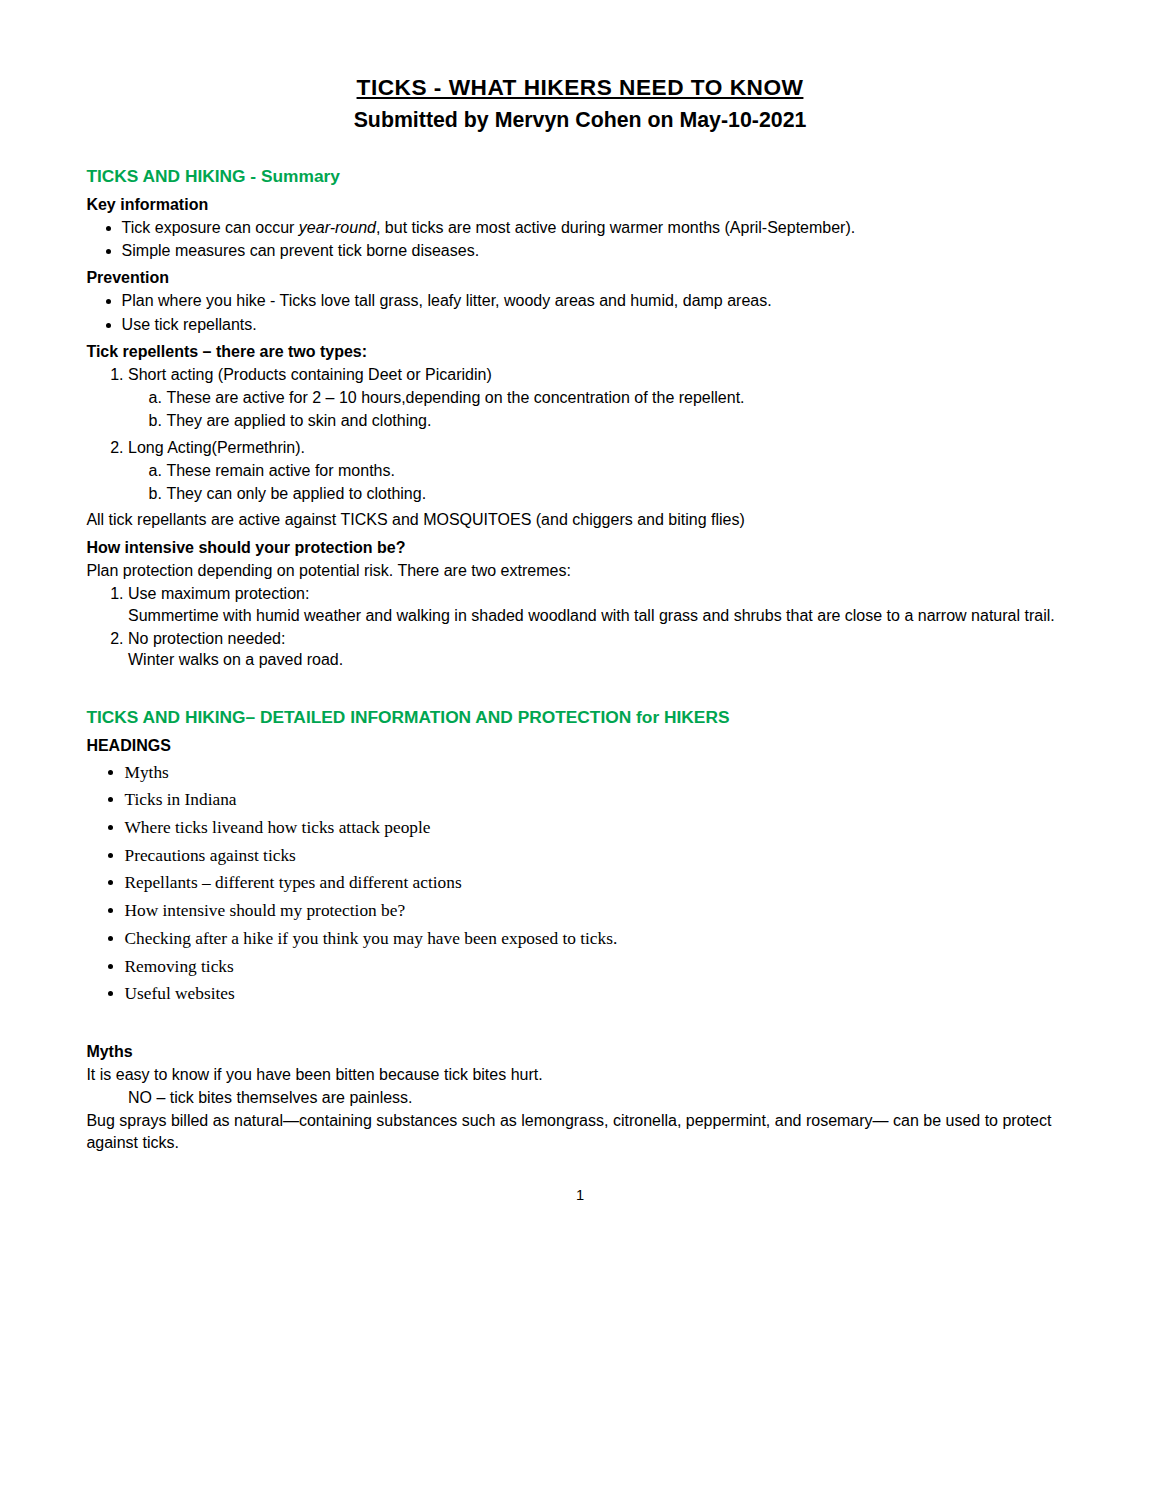TICKS - WHAT HIKERS NEED TO KNOW
Submitted by Mervyn Cohen on May-10-2021
TICKS AND HIKING - Summary
Key information
Tick exposure can occur year-round, but ticks are most active during warmer months (April-September).
Simple measures can prevent tick borne diseases.
Prevention
Plan where you hike - Ticks love tall grass, leafy litter, woody areas and humid, damp areas.
Use tick repellants.
Tick repellents – there are two types:
Short acting (Products containing Deet or Picaridin)
These are active for 2 – 10 hours,depending on the concentration of the repellent.
They are applied to skin and clothing.
Long Acting(Permethrin).
These remain active for months.
They can only be applied to clothing.
All tick repellants are active against TICKS and MOSQUITOES (and chiggers and biting flies)
How intensive should your protection be?
Plan protection depending on potential risk. There are two extremes:
Use maximum protection:
Summertime with humid weather and walking in shaded woodland with tall grass and shrubs that are close to a narrow natural trail.
No protection needed:
Winter walks on a paved road.
TICKS AND HIKING– DETAILED INFORMATION AND PROTECTION for HIKERS
HEADINGS
Myths
Ticks in Indiana
Where ticks liveand how ticks attack people
Precautions against ticks
Repellants – different types and different actions
How intensive should my protection be?
Checking after a hike if you think you may have been exposed to ticks.
Removing ticks
Useful websites
Myths
It is easy to know if you have been bitten because tick bites hurt.
NO – tick bites themselves are painless.
Bug sprays billed as natural—containing substances such as lemongrass, citronella, peppermint, and rosemary— can be used to protect against ticks.
1